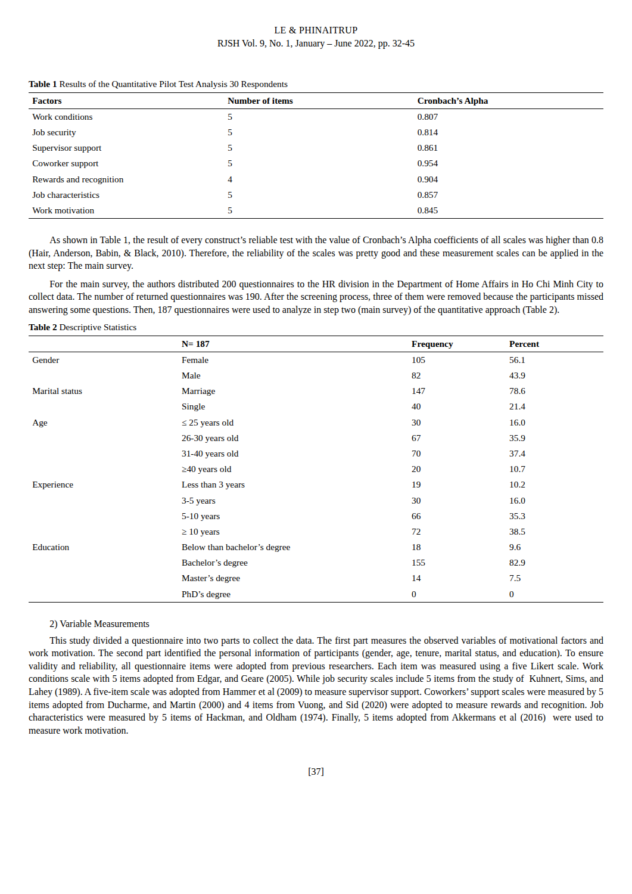LE & PHINAITRUP
RJSH Vol. 9, No. 1, January – June 2022, pp. 32-45
Table 1 Results of the Quantitative Pilot Test Analysis 30 Respondents
| Factors | Number of items | Cronbach’s Alpha |
| --- | --- | --- |
| Work conditions | 5 | 0.807 |
| Job security | 5 | 0.814 |
| Supervisor support | 5 | 0.861 |
| Coworker support | 5 | 0.954 |
| Rewards and recognition | 4 | 0.904 |
| Job characteristics | 5 | 0.857 |
| Work motivation | 5 | 0.845 |
As shown in Table 1, the result of every construct’s reliable test with the value of Cronbach’s Alpha coefficients of all scales was higher than 0.8 (Hair, Anderson, Babin, & Black, 2010). Therefore, the reliability of the scales was pretty good and these measurement scales can be applied in the next step: The main survey.
For the main survey, the authors distributed 200 questionnaires to the HR division in the Department of Home Affairs in Ho Chi Minh City to collect data. The number of returned questionnaires was 190. After the screening process, three of them were removed because the participants missed answering some questions. Then, 187 questionnaires were used to analyze in step two (main survey) of the quantitative approach (Table 2).
Table 2 Descriptive Statistics
| | N= 187 | Frequency | Percent |
| --- | --- | --- | --- |
| Gender | Female | 105 | 56.1 |
| | Male | 82 | 43.9 |
| Marital status | Marriage | 147 | 78.6 |
| | Single | 40 | 21.4 |
| Age | ≤ 25 years old | 30 | 16.0 |
| | 26-30 years old | 67 | 35.9 |
| | 31-40 years old | 70 | 37.4 |
| | ≥40 years old | 20 | 10.7 |
| Experience | Less than 3 years | 19 | 10.2 |
| | 3-5 years | 30 | 16.0 |
| | 5-10 years | 66 | 35.3 |
| | ≥ 10 years | 72 | 38.5 |
| Education | Below than bachelor’s degree | 18 | 9.6 |
| | Bachelor’s degree | 155 | 82.9 |
| | Master’s degree | 14 | 7.5 |
| | PhD’s degree | 0 | 0 |
2) Variable Measurements
This study divided a questionnaire into two parts to collect the data. The first part measures the observed variables of motivational factors and work motivation. The second part identified the personal information of participants (gender, age, tenure, marital status, and education). To ensure validity and reliability, all questionnaire items were adopted from previous researchers. Each item was measured using a five Likert scale. Work conditions scale with 5 items adopted from Edgar, and Geare (2005). While job security scales include 5 items from the study of Kuhnert, Sims, and Lahey (1989). A five-item scale was adopted from Hammer et al (2009) to measure supervisor support. Coworkers’ support scales were measured by 5 items adopted from Ducharme, and Martin (2000) and 4 items from Vuong, and Sid (2020) were adopted to measure rewards and recognition. Job characteristics were measured by 5 items of Hackman, and Oldham (1974). Finally, 5 items adopted from Akkermans et al (2016) were used to measure work motivation.
[37]